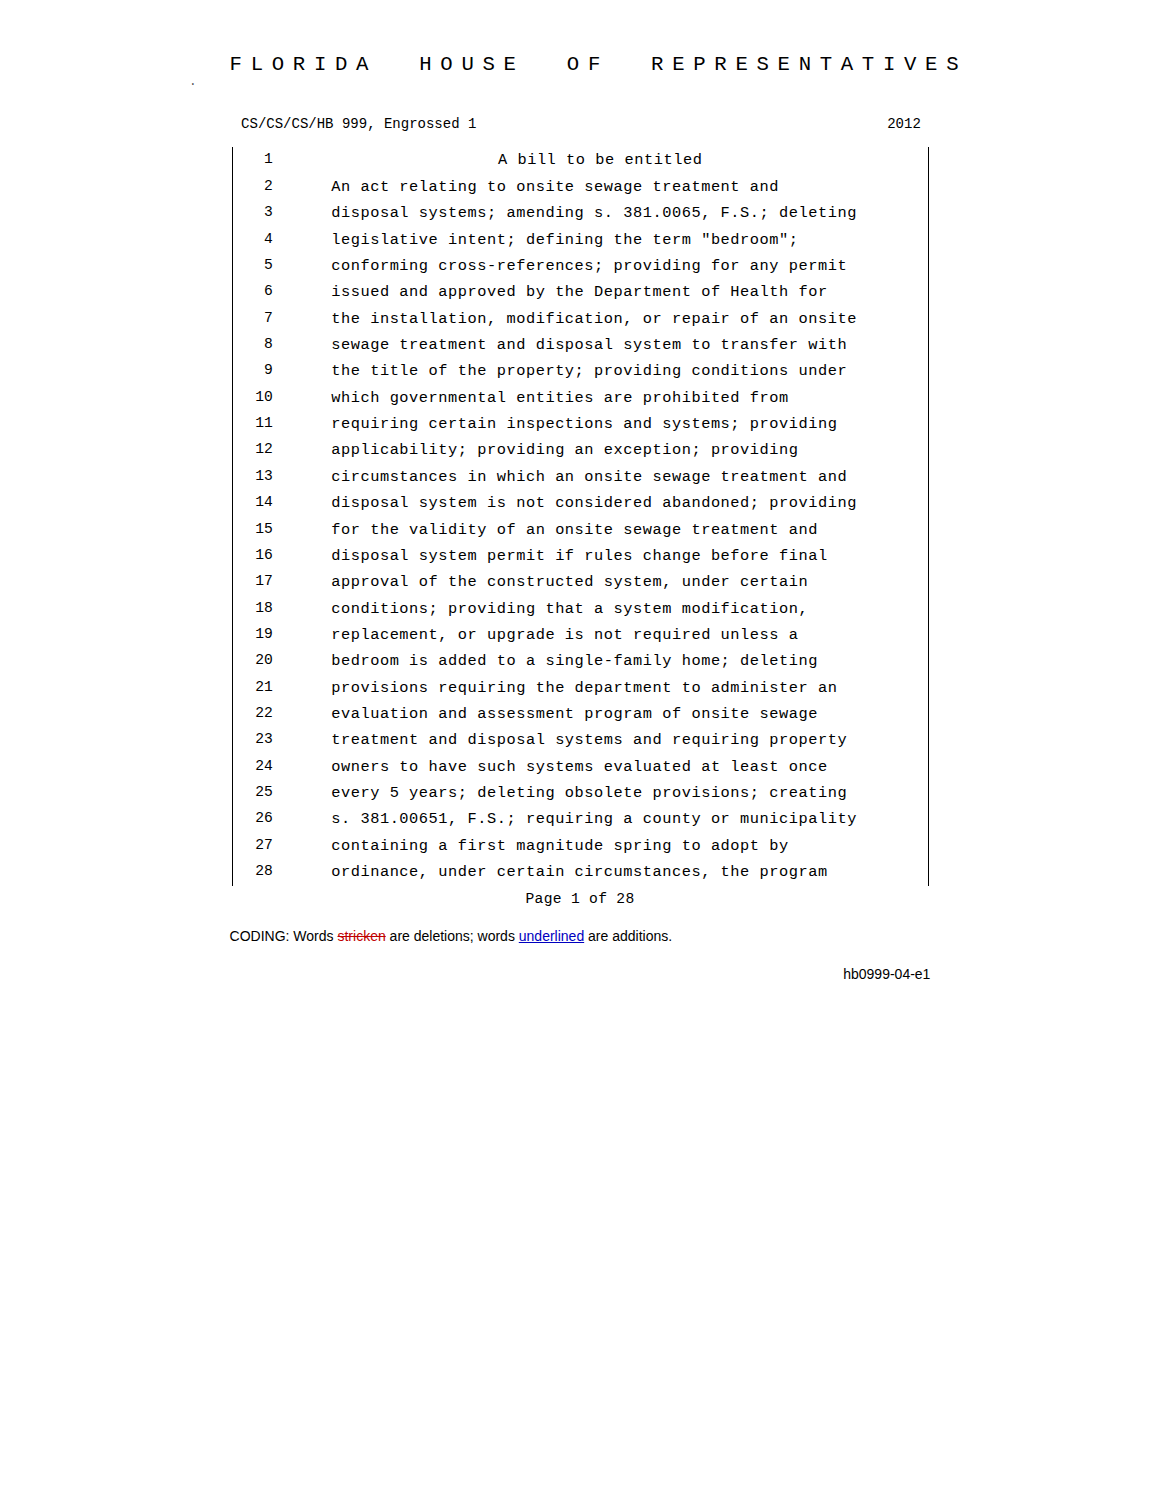.
FLORIDA HOUSE OF REPRESENTATIVES
CS/CS/CS/HB 999, Engrossed 1 2012
| 1 | A bill to be entitled |
| 2 | An act relating to onsite sewage treatment and |
| 3 | disposal systems; amending s. 381.0065, F.S.; deleting |
| 4 | legislative intent; defining the term "bedroom"; |
| 5 | conforming cross-references; providing for any permit |
| 6 | issued and approved by the Department of Health for |
| 7 | the installation, modification, or repair of an onsite |
| 8 | sewage treatment and disposal system to transfer with |
| 9 | the title of the property; providing conditions under |
| 10 | which governmental entities are prohibited from |
| 11 | requiring certain inspections and systems; providing |
| 12 | applicability; providing an exception; providing |
| 13 | circumstances in which an onsite sewage treatment and |
| 14 | disposal system is not considered abandoned; providing |
| 15 | for the validity of an onsite sewage treatment and |
| 16 | disposal system permit if rules change before final |
| 17 | approval of the constructed system, under certain |
| 18 | conditions; providing that a system modification, |
| 19 | replacement, or upgrade is not required unless a |
| 20 | bedroom is added to a single-family home; deleting |
| 21 | provisions requiring the department to administer an |
| 22 | evaluation and assessment program of onsite sewage |
| 23 | treatment and disposal systems and requiring property |
| 24 | owners to have such systems evaluated at least once |
| 25 | every 5 years; deleting obsolete provisions; creating |
| 26 | s. 381.00651, F.S.; requiring a county or municipality |
| 27 | containing a first magnitude spring to adopt by |
| 28 | ordinance, under certain circumstances, the program |
Page 1 of 28
CODING: Words stricken are deletions; words underlined are additions.
hb0999-04-e1